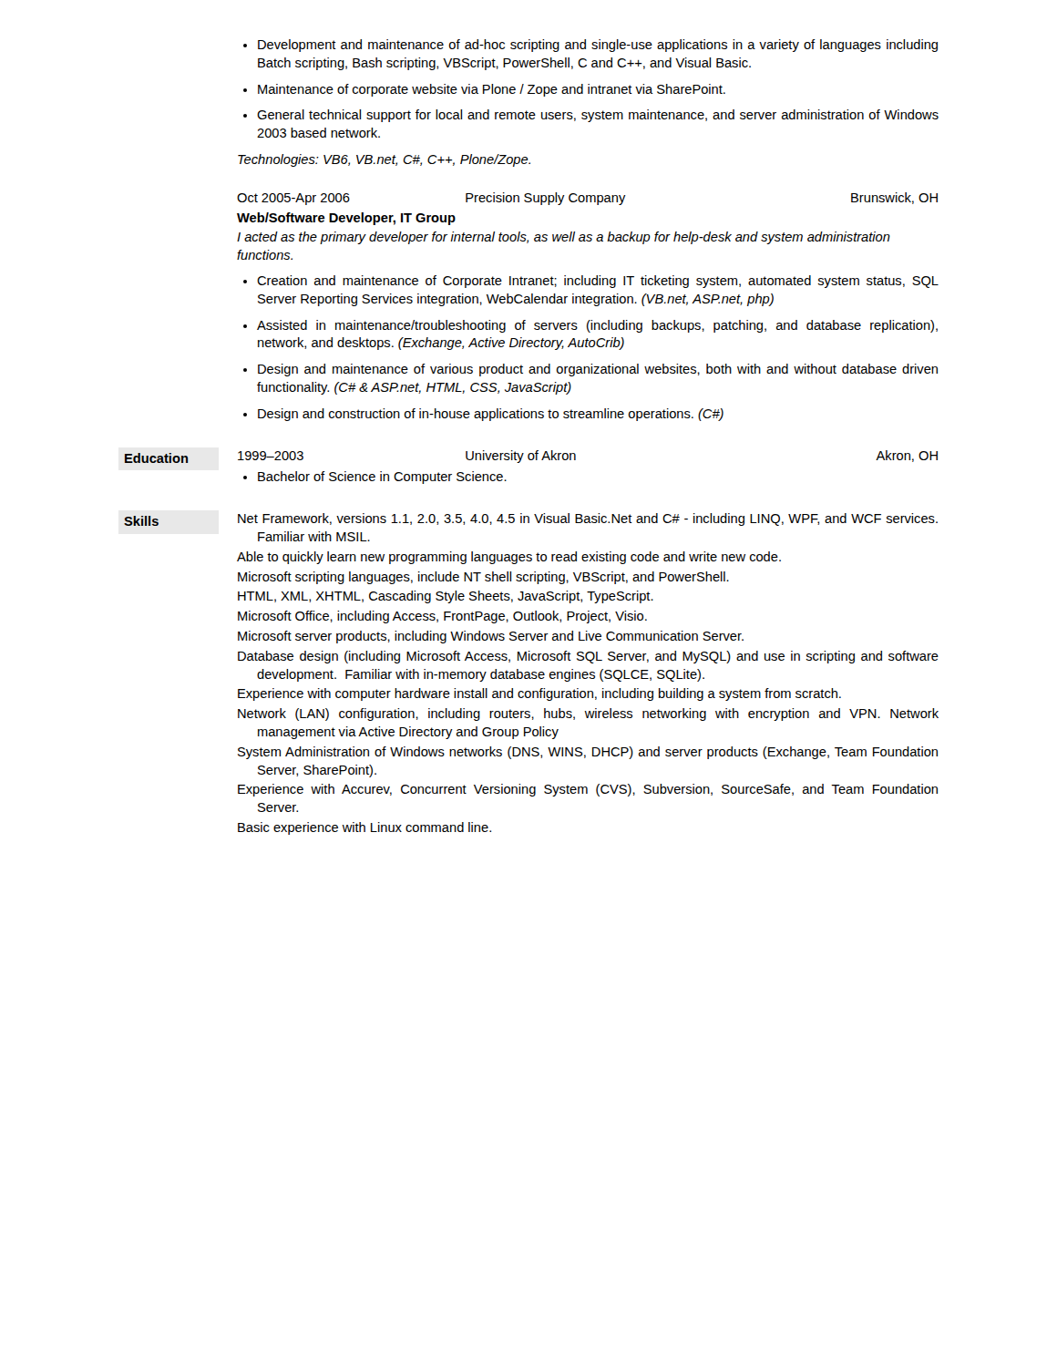Development and maintenance of ad-hoc scripting and single-use applications in a variety of languages including Batch scripting, Bash scripting, VBScript, PowerShell, C and C++, and Visual Basic.
Maintenance of corporate website via Plone / Zope and intranet via SharePoint.
General technical support for local and remote users, system maintenance, and server administration of Windows 2003 based network.
Technologies: VB6, VB.net, C#, C++, Plone/Zope.
Oct 2005-Apr 2006 Precision Supply Company Brunswick, OH
Web/Software Developer, IT Group
I acted as the primary developer for internal tools, as well as a backup for help-desk and system administration functions.
Creation and maintenance of Corporate Intranet; including IT ticketing system, automated system status, SQL Server Reporting Services integration, WebCalendar integration. (VB.net, ASP.net, php)
Assisted in maintenance/troubleshooting of servers (including backups, patching, and database replication), network, and desktops. (Exchange, Active Directory, AutoCrib)
Design and maintenance of various product and organizational websites, both with and without database driven functionality. (C# & ASP.net, HTML, CSS, JavaScript)
Design and construction of in-house applications to streamline operations. (C#)
Education
1999–2003 University of Akron Akron, OH
Bachelor of Science in Computer Science.
Skills
Net Framework, versions 1.1, 2.0, 3.5, 4.0, 4.5 in Visual Basic.Net and C# - including LINQ, WPF, and WCF services. Familiar with MSIL.
Able to quickly learn new programming languages to read existing code and write new code.
Microsoft scripting languages, include NT shell scripting, VBScript, and PowerShell.
HTML, XML, XHTML, Cascading Style Sheets, JavaScript, TypeScript.
Microsoft Office, including Access, FrontPage, Outlook, Project, Visio.
Microsoft server products, including Windows Server and Live Communication Server.
Database design (including Microsoft Access, Microsoft SQL Server, and MySQL) and use in scripting and software development. Familiar with in-memory database engines (SQLCE, SQLite).
Experience with computer hardware install and configuration, including building a system from scratch.
Network (LAN) configuration, including routers, hubs, wireless networking with encryption and VPN. Network management via Active Directory and Group Policy
System Administration of Windows networks (DNS, WINS, DHCP) and server products (Exchange, Team Foundation Server, SharePoint).
Experience with Accurev, Concurrent Versioning System (CVS), Subversion, SourceSafe, and Team Foundation Server.
Basic experience with Linux command line.